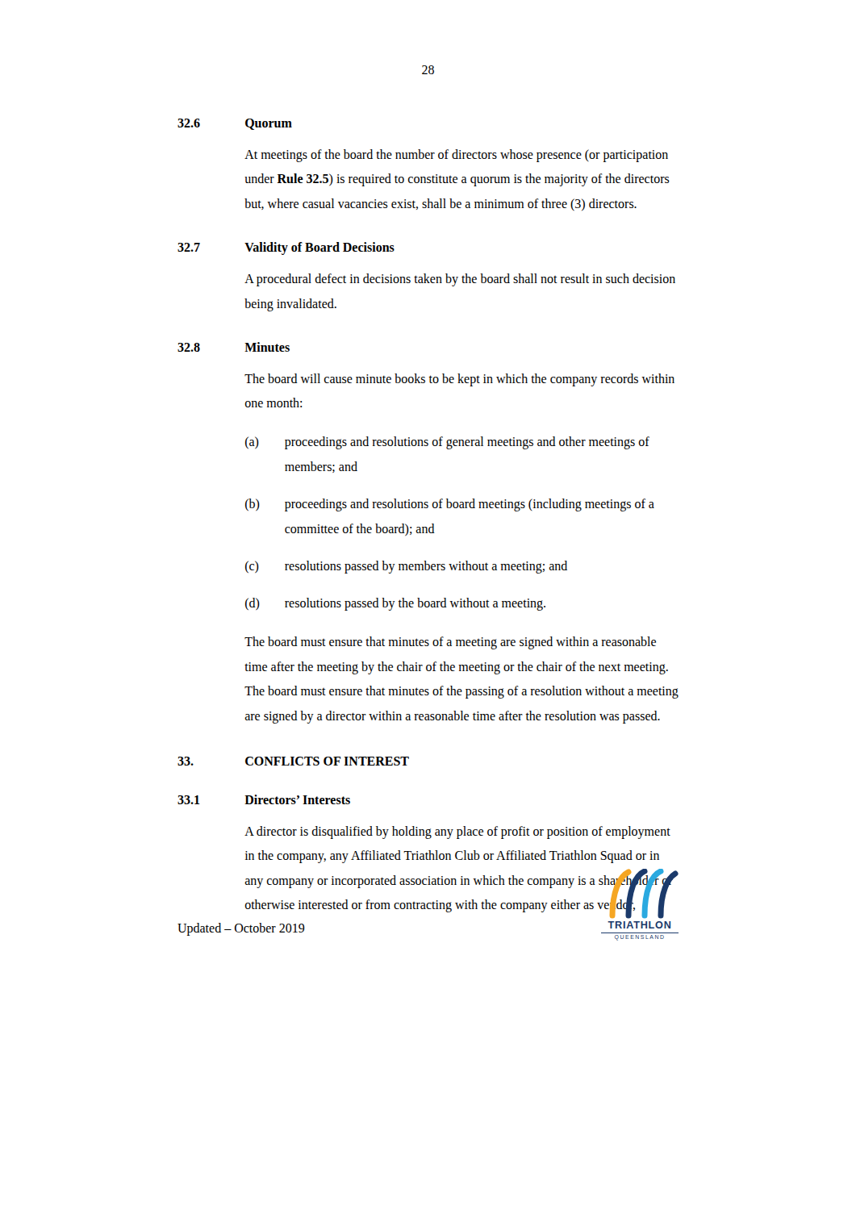28
32.6
Quorum
At meetings of the board the number of directors whose presence (or participation under Rule 32.5) is required to constitute a quorum is the majority of the directors but, where casual vacancies exist, shall be a minimum of three (3) directors.
32.7
Validity of Board Decisions
A procedural defect in decisions taken by the board shall not result in such decision being invalidated.
32.8
Minutes
The board will cause minute books to be kept in which the company records within one month:
(a)
proceedings and resolutions of general meetings and other meetings of members; and
(b)
proceedings and resolutions of board meetings (including meetings of a committee of the board); and
(c)
resolutions passed by members without a meeting; and
(d)
resolutions passed by the board without a meeting.
The board must ensure that minutes of a meeting are signed within a reasonable time after the meeting by the chair of the meeting or the chair of the next meeting. The board must ensure that minutes of the passing of a resolution without a meeting are signed by a director within a reasonable time after the resolution was passed.
33.
Conflicts of Interest
33.1
Directors’ Interests
A director is disqualified by holding any place of profit or position of employment in the company, any Affiliated Triathlon Club or Affiliated Triathlon Squad or in any company or incorporated association in which the company is a shareholder or otherwise interested or from contracting with the company either as vendor,
Updated – October 2019
TRIATHLON
QUEENSLAND